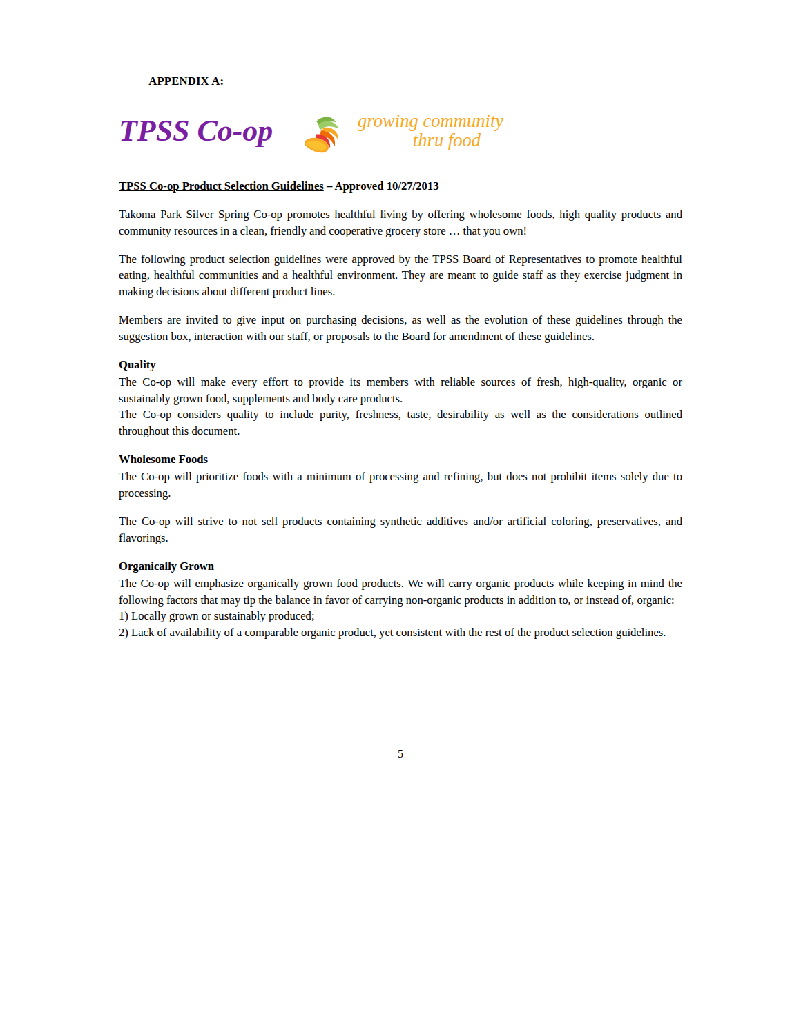APPENDIX A:
TPSS Co-op growing community thru food
TPSS Co-op Product Selection Guidelines – Approved 10/27/2013
Takoma Park Silver Spring Co-op promotes healthful living by offering wholesome foods, high quality products and community resources in a clean, friendly and cooperative grocery store … that you own!
The following product selection guidelines were approved by the TPSS Board of Representatives to promote healthful eating, healthful communities and a healthful environment. They are meant to guide staff as they exercise judgment in making decisions about different product lines.
Members are invited to give input on purchasing decisions, as well as the evolution of these guidelines through the suggestion box, interaction with our staff, or proposals to the Board for amendment of these guidelines.
Quality
The Co-op will make every effort to provide its members with reliable sources of fresh, high-quality, organic or sustainably grown food, supplements and body care products.
The Co-op considers quality to include purity, freshness, taste, desirability as well as the considerations outlined throughout this document.
Wholesome Foods
The Co-op will prioritize foods with a minimum of processing and refining, but does not prohibit items solely due to processing.
The Co-op will strive to not sell products containing synthetic additives and/or artificial coloring, preservatives, and flavorings.
Organically Grown
The Co-op will emphasize organically grown food products. We will carry organic products while keeping in mind the following factors that may tip the balance in favor of carrying non-organic products in addition to, or instead of, organic:
1) Locally grown or sustainably produced;
2) Lack of availability of a comparable organic product, yet consistent with the rest of the product selection guidelines.
5